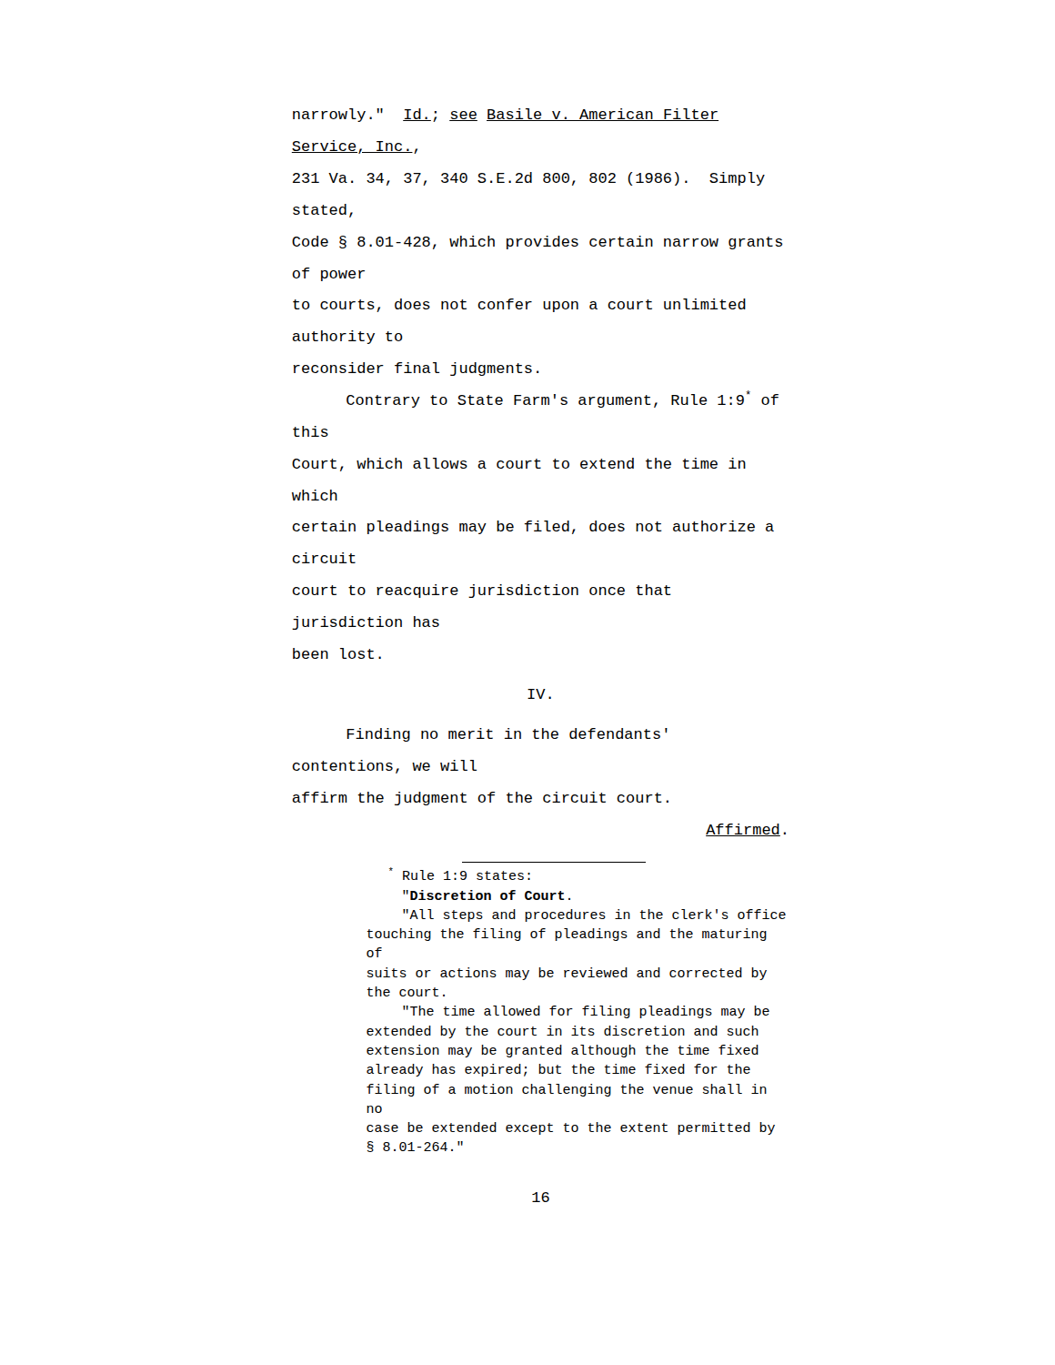narrowly." Id.; see Basile v. American Filter Service, Inc.,
231 Va. 34, 37, 340 S.E.2d 800, 802 (1986). Simply stated,
Code § 8.01-428, which provides certain narrow grants of power
to courts, does not confer upon a court unlimited authority to
reconsider final judgments.
Contrary to State Farm's argument, Rule 1:9* of this
Court, which allows a court to extend the time in which
certain pleadings may be filed, does not authorize a circuit
court to reacquire jurisdiction once that jurisdiction has
been lost.
IV.
Finding no merit in the defendants' contentions, we will
affirm the judgment of the circuit court.
Affirmed.
* Rule 1:9 states:
"Discretion of Court.
"All steps and procedures in the clerk's office
touching the filing of pleadings and the maturing of
suits or actions may be reviewed and corrected by
the court.
"The time allowed for filing pleadings may be
extended by the court in its discretion and such
extension may be granted although the time fixed
already has expired; but the time fixed for the
filing of a motion challenging the venue shall in no
case be extended except to the extent permitted by
§ 8.01-264."
16